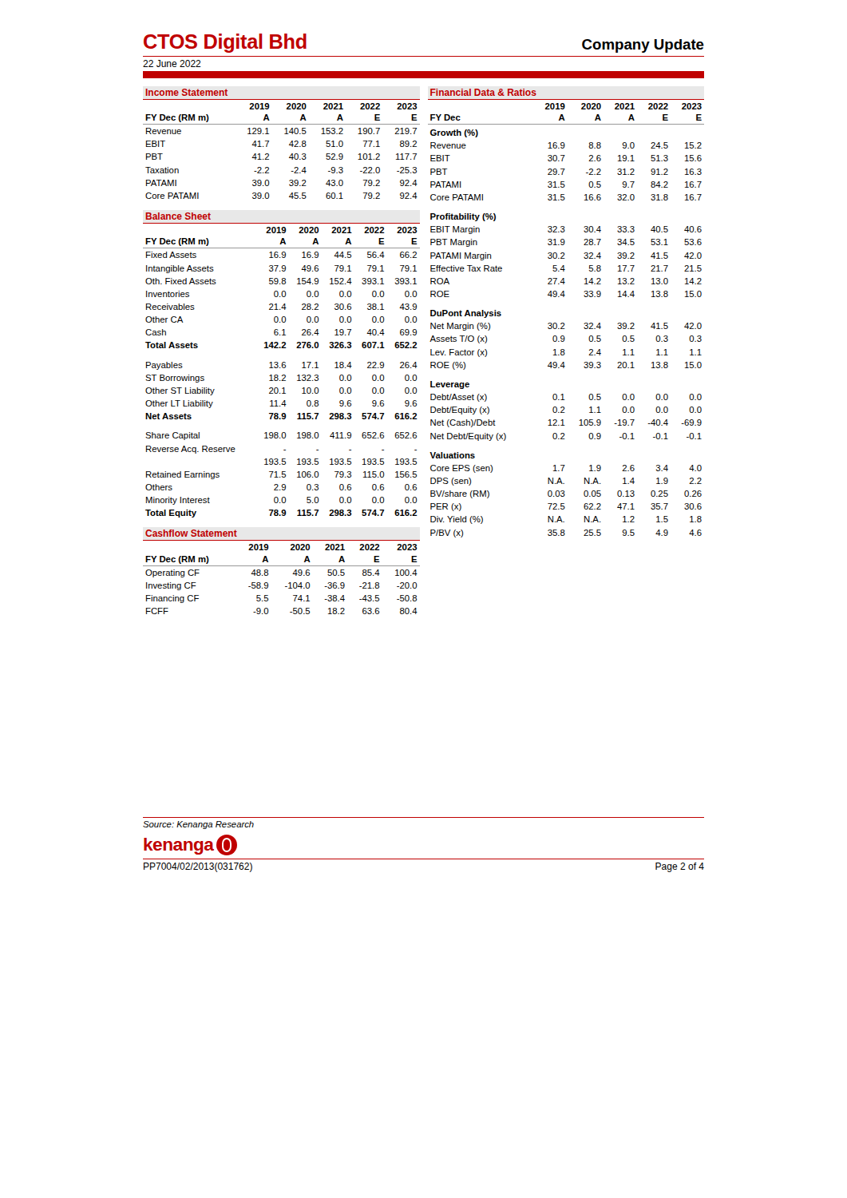CTOS Digital Bhd
Company Update
22 June 2022
Income Statement
| FY Dec (RM m) | 2019 A | 2020 A | 2021 A | 2022 E | 2023 E |
| --- | --- | --- | --- | --- | --- |
| Revenue | 129.1 | 140.5 | 153.2 | 190.7 | 219.7 |
| EBIT | 41.7 | 42.8 | 51.0 | 77.1 | 89.2 |
| PBT | 41.2 | 40.3 | 52.9 | 101.2 | 117.7 |
| Taxation | -2.2 | -2.4 | -9.3 | -22.0 | -25.3 |
| PATAMI | 39.0 | 39.2 | 43.0 | 79.2 | 92.4 |
| Core PATAMI | 39.0 | 45.5 | 60.1 | 79.2 | 92.4 |
Balance Sheet
| FY Dec (RM m) | 2019 A | 2020 A | 2021 A | 2022 E | 2023 E |
| --- | --- | --- | --- | --- | --- |
| Fixed Assets | 16.9 | 16.9 | 44.5 | 56.4 | 66.2 |
| Intangible Assets | 37.9 | 49.6 | 79.1 | 79.1 | 79.1 |
| Oth. Fixed Assets | 59.8 | 154.9 | 152.4 | 393.1 | 393.1 |
| Inventories | 0.0 | 0.0 | 0.0 | 0.0 | 0.0 |
| Receivables | 21.4 | 28.2 | 30.6 | 38.1 | 43.9 |
| Other CA | 0.0 | 0.0 | 0.0 | 0.0 | 0.0 |
| Cash | 6.1 | 26.4 | 19.7 | 40.4 | 69.9 |
| Total Assets | 142.2 | 276.0 | 326.3 | 607.1 | 652.2 |
| Payables | 13.6 | 17.1 | 18.4 | 22.9 | 26.4 |
| ST Borrowings | 18.2 | 132.3 | 0.0 | 0.0 | 0.0 |
| Other ST Liability | 20.1 | 10.0 | 0.0 | 0.0 | 0.0 |
| Other LT Liability | 11.4 | 0.8 | 9.6 | 9.6 | 9.6 |
| Net Assets | 78.9 | 115.7 | 298.3 | 574.7 | 616.2 |
| Share Capital | 198.0 | 198.0 | 411.9 | 652.6 | 652.6 |
| Reverse Acq. Reserve | - | - | - | - | - |
| | 193.5 | 193.5 | 193.5 | 193.5 | 193.5 |
| Retained Earnings | 71.5 | 106.0 | 79.3 | 115.0 | 156.5 |
| Others | 2.9 | 0.3 | 0.6 | 0.6 | 0.6 |
| Minority Interest | 0.0 | 5.0 | 0.0 | 0.0 | 0.0 |
| Total Equity | 78.9 | 115.7 | 298.3 | 574.7 | 616.2 |
Cashflow Statement
| FY Dec (RM m) | 2019 A | 2020 A | 2021 A | 2022 E | 2023 E |
| --- | --- | --- | --- | --- | --- |
| Operating CF | 48.8 | 49.6 | 50.5 | 85.4 | 100.4 |
| Investing CF | -58.9 | -104.0 | -36.9 | -21.8 | -20.0 |
| Financing CF | 5.5 | 74.1 | -38.4 | -43.5 | -50.8 |
| FCFF | -9.0 | -50.5 | 18.2 | 63.6 | 80.4 |
Financial Data & Ratios
| FY Dec | 2019 A | 2020 A | 2021 A | 2022 E | 2023 E |
| --- | --- | --- | --- | --- | --- |
| Growth (%) |
| Revenue | 16.9 | 8.8 | 9.0 | 24.5 | 15.2 |
| EBIT | 30.7 | 2.6 | 19.1 | 51.3 | 15.6 |
| PBT | 29.7 | -2.2 | 31.2 | 91.2 | 16.3 |
| PATAMI | 31.5 | 0.5 | 9.7 | 84.2 | 16.7 |
| Core PATAMI | 31.5 | 16.6 | 32.0 | 31.8 | 16.7 |
| Profitability (%) |
| EBIT Margin | 32.3 | 30.4 | 33.3 | 40.5 | 40.6 |
| PBT Margin | 31.9 | 28.7 | 34.5 | 53.1 | 53.6 |
| PATAMI Margin | 30.2 | 32.4 | 39.2 | 41.5 | 42.0 |
| Effective Tax Rate | 5.4 | 5.8 | 17.7 | 21.7 | 21.5 |
| ROA | 27.4 | 14.2 | 13.2 | 13.0 | 14.2 |
| ROE | 49.4 | 33.9 | 14.4 | 13.8 | 15.0 |
| DuPont Analysis |
| Net Margin (%) | 30.2 | 32.4 | 39.2 | 41.5 | 42.0 |
| Assets T/O (x) | 0.9 | 0.5 | 0.5 | 0.3 | 0.3 |
| Lev. Factor (x) | 1.8 | 2.4 | 1.1 | 1.1 | 1.1 |
| ROE (%) | 49.4 | 39.3 | 20.1 | 13.8 | 15.0 |
| Leverage |
| Debt/Asset (x) | 0.1 | 0.5 | 0.0 | 0.0 | 0.0 |
| Debt/Equity (x) | 0.2 | 1.1 | 0.0 | 0.0 | 0.0 |
| Net (Cash)/Debt | 12.1 | 105.9 | -19.7 | -40.4 | -69.9 |
| Net Debt/Equity (x) | 0.2 | 0.9 | -0.1 | -0.1 | -0.1 |
| Valuations |
| Core EPS (sen) | 1.7 | 1.9 | 2.6 | 3.4 | 4.0 |
| DPS (sen) | N.A. | N.A. | 1.4 | 1.9 | 2.2 |
| BV/share (RM) | 0.03 | 0.05 | 0.13 | 0.25 | 0.26 |
| PER (x) | 72.5 | 62.2 | 47.1 | 35.7 | 30.6 |
| Div. Yield (%) | N.A. | N.A. | 1.2 | 1.5 | 1.8 |
| P/BV (x) | 35.8 | 25.5 | 9.5 | 4.9 | 4.6 |
Source: Kenanga Research
kenanga
PP7004/02/2013(031762)
Page 2 of 4